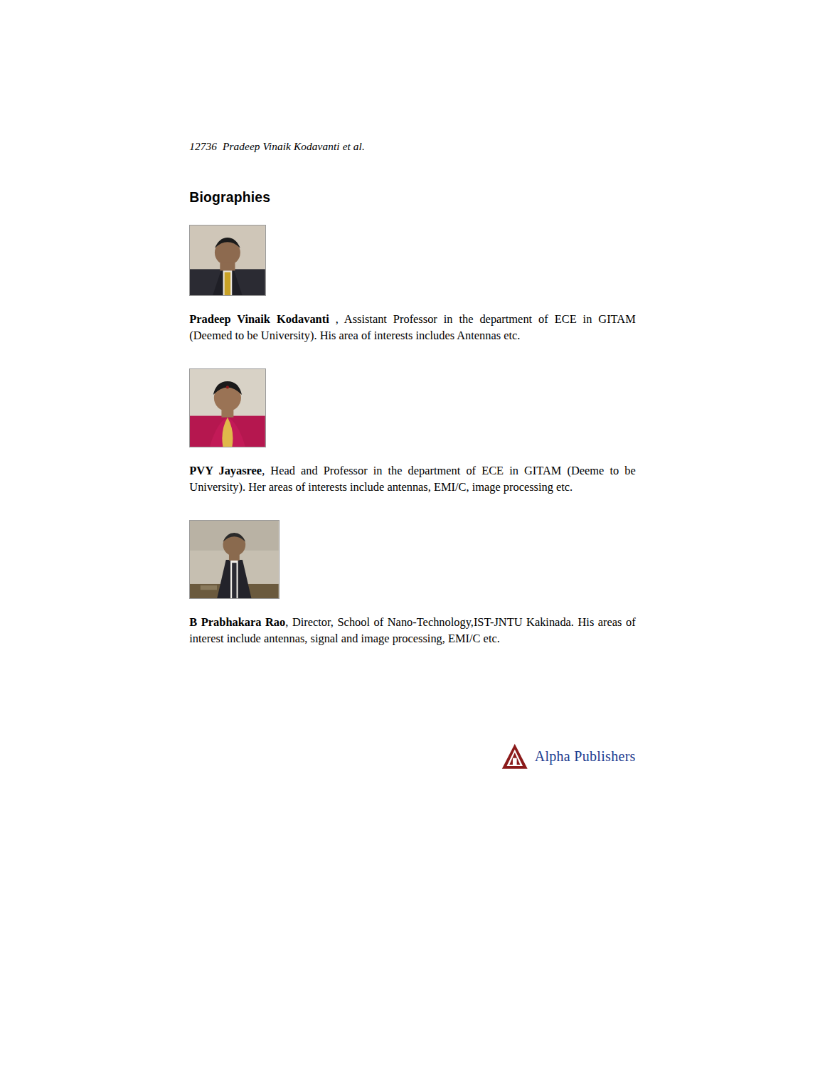12736 Pradeep Vinaik Kodavanti et al.
Biographies
Pradeep Vinaik Kodavanti , Assistant Professor in the department of ECE in GITAM (Deemed to be University). His area of interests includes Antennas etc.
PVY Jayasree, Head and Professor in the department of ECE in GITAM (Deeme to be University). Her areas of interests include antennas, EMI/C, image processing etc.
B Prabhakara Rao, Director, School of Nano-Technology,IST-JNTU Kakinada. His areas of interest include antennas, signal and image processing, EMI/C etc.
Alpha Publishers